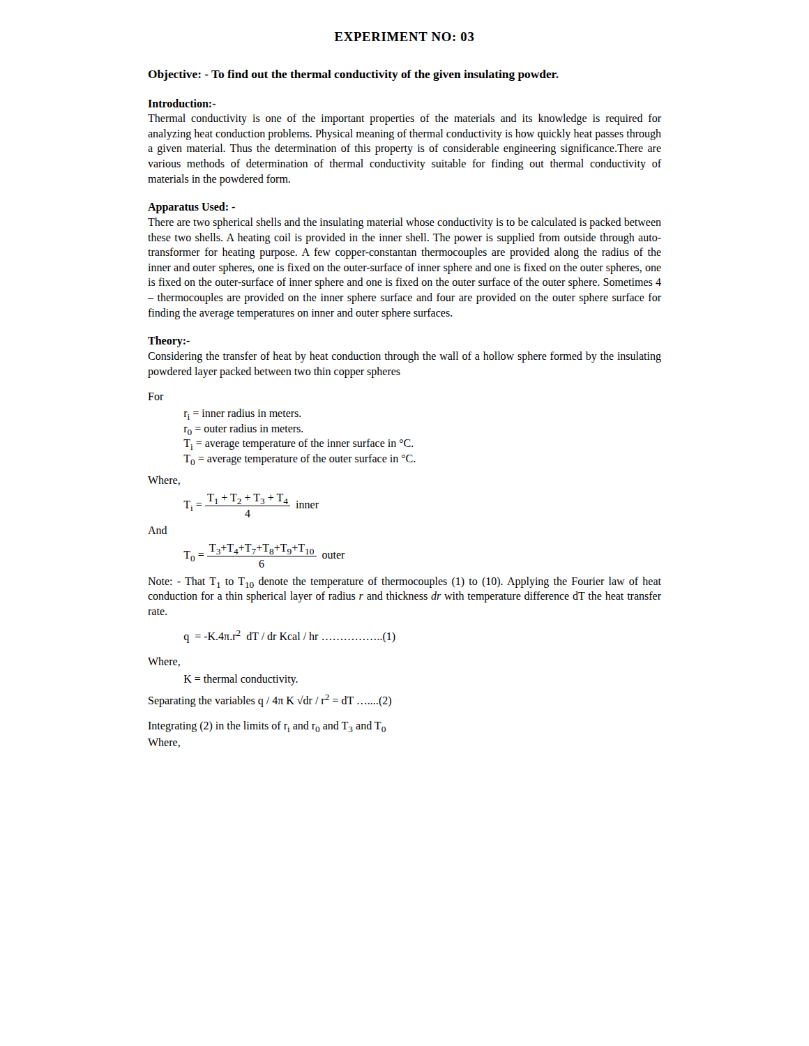EXPERIMENT NO: 03
Objective: - To find out the thermal conductivity of the given insulating powder.
Introduction:-
Thermal conductivity is one of the important properties of the materials and its knowledge is required for analyzing heat conduction problems. Physical meaning of thermal conductivity is how quickly heat passes through a given material. Thus the determination of this property is of considerable engineering significance.There are various methods of determination of thermal conductivity suitable for finding out thermal conductivity of materials in the powdered form.
Apparatus Used: -
There are two spherical shells and the insulating material whose conductivity is to be calculated is packed between these two shells. A heating coil is provided in the inner shell. The power is supplied from outside through auto-transformer for heating purpose. A few copper-constantan thermocouples are provided along the radius of the inner and outer spheres, one is fixed on the outer-surface of inner sphere and one is fixed on the outer spheres, one is fixed on the outer-surface of inner sphere and one is fixed on the outer surface of the outer sphere. Sometimes 4 – thermocouples are provided on the inner sphere surface and four are provided on the outer sphere surface for finding the average temperatures on inner and outer sphere surfaces.
Theory:-
Considering the transfer of heat by heat conduction through the wall of a hollow sphere formed by the insulating powdered layer packed between two thin copper spheres
For
ri = inner radius in meters.
r0 = outer radius in meters.
Ti = average temperature of the inner surface in °C.
T0 = average temperature of the outer surface in °C.
Where,
Ti = T1 + T2 + T3 + T44 inner
And
T0 = T3+T4+T7+T8+T9+T106 outer
Note: - That T1 to T10 denote the temperature of thermocouples (1) to (10). Applying the Fourier law of heat conduction for a thin spherical layer of radius r and thickness dr with temperature difference dT the heat transfer rate.
q = -K.4π.r2 dT / dr Kcal / hr ……………..(1)
Where,
K = thermal conductivity.
Separating the variables q / 4π K √dr / r2 = dT …....(2)
Integrating (2) in the limits of ri and r0 and T3 and T0
Where,